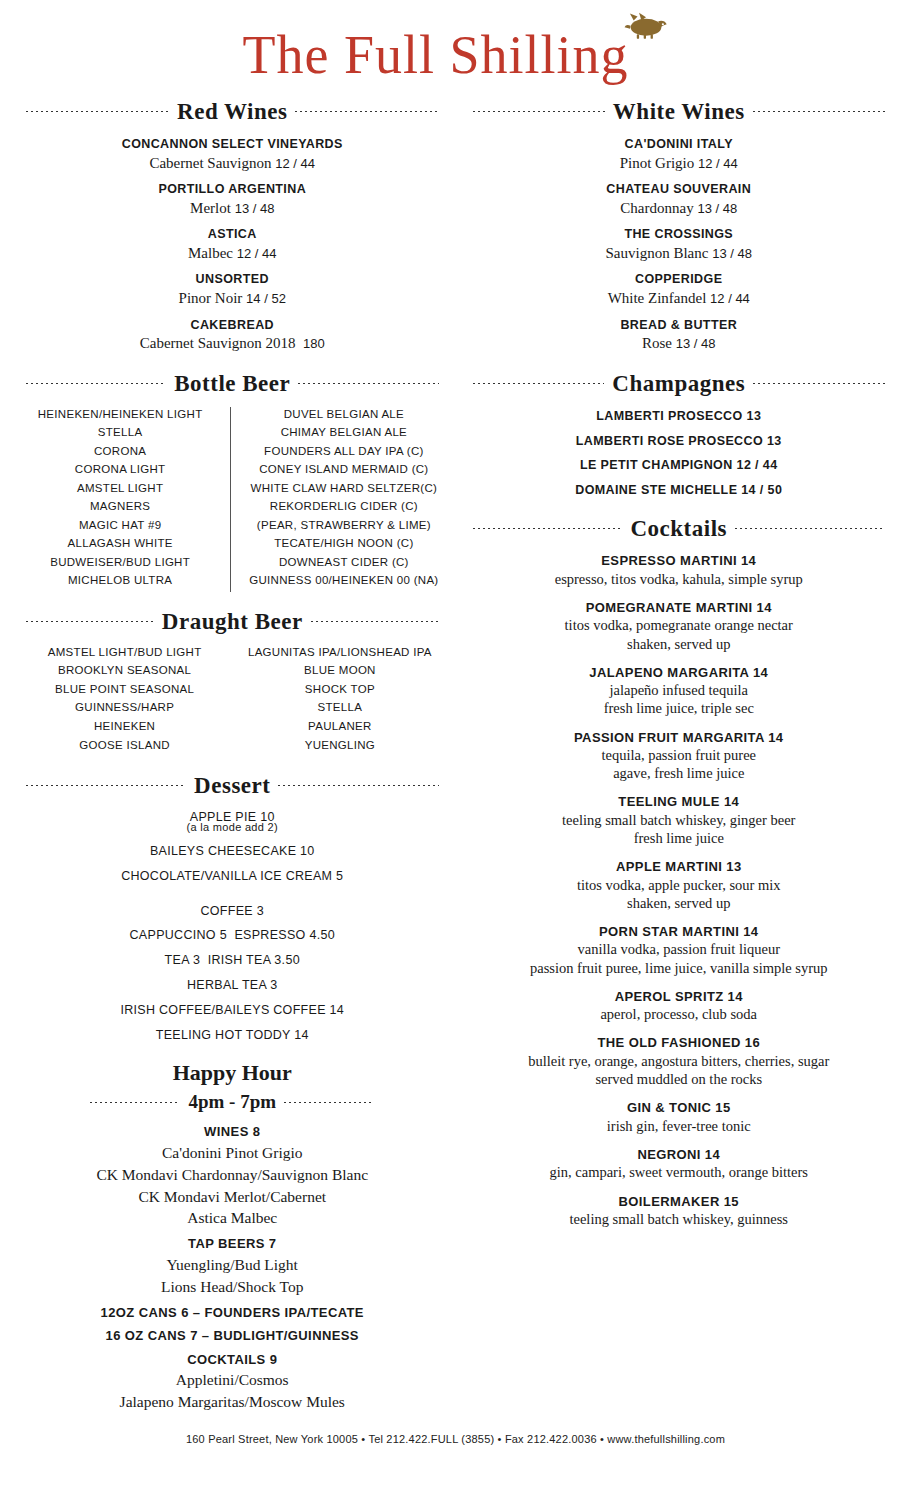The Full Shilling
Red Wines
Concannon Select Vineyards Cabernet Sauvignon 12 / 44
Portillo Argentina Merlot 13 / 48
Astica Malbec 12 / 44
Unsorted Pinor Noir 14 / 52
Cakebread Cabernet Sauvignon 2018 180
Bottle Beer
Heineken/Heineken Light
Stella
Corona
Corona Light
Amstel Light
Magners
Magic Hat #9
Allagash White
Budweiser/Bud Light
Michelob Ultra
Duvel Belgian Ale
Chimay Belgian Ale
Founders All Day IPA (C)
Coney Island Mermaid (C)
White Claw Hard Seltzer(C)
Rekorderlig Cider (C)
(Pear, Strawberry & Lime)
Tecate/High Noon (C)
Downeast Cider (C)
Guinness 00/Heineken 00 (NA)
Draught Beer
Amstel Light/Bud Light
Brooklyn Seasonal
Blue Point Seasonal
Guinness/Harp
Heineken
Goose Island
Lagunitas IPA/Lionshead IPA
Blue Moon
Shock Top
Stella
Paulaner
Yuengling
Dessert
Apple Pie 10(a la mode add 2)
Baileys Cheesecake 10
Chocolate/Vanilla Ice Cream 5
Coffee 3
Cappuccino 5 Espresso 4.50
Tea 3 Irish Tea 3.50
Herbal Tea 3
Irish Coffee/Baileys Coffee 14
Teeling Hot Toddy 14
Happy Hour
4pm - 7pm
Wines 8
Ca'donini Pinot Grigio
CK Mondavi Chardonnay/Sauvignon Blanc
CK Mondavi Merlot/Cabernet
Astica Malbec
Tap Beers 7
Yuengling/Bud Light
Lions Head/Shock Top
12oz Cans 6 – Founders IPA/Tecate
16 oz Cans 7 – Budlight/Guinness
Cocktails 9
Appletini/Cosmos
Jalapeno Margaritas/Moscow Mules
White Wines
Ca'donini Italy Pinot Grigio 12 / 44
Chateau Souverain Chardonnay 13 / 48
The Crossings Sauvignon Blanc 13 / 48
Copperidge White Zinfandel 12 / 44
Bread & Butter Rose 13 / 48
Champagnes
Lamberti Prosecco 13
Lamberti Rose Prosecco 13
Le Petit Champignon 12 / 44
Domaine Ste Michelle 14 / 50
Cocktails
Espresso Martini 14 espresso, titos vodka, kahula, simple syrup
Pomegranate Martini 14 titos vodka, pomegranate orange nectar
shaken, served up
Jalapeno Margarita 14 jalapeño infused tequila
fresh lime juice, triple sec
Passion Fruit Margarita 14 tequila, passion fruit puree
agave, fresh lime juice
Teeling Mule 14 teeling small batch whiskey, ginger beer
fresh lime juice
Apple Martini 13 titos vodka, apple pucker, sour mix
shaken, served up
Porn Star Martini 14 vanilla vodka, passion fruit liqueur
passion fruit puree, lime juice, vanilla simple syrup
Aperol Spritz 14 aperol, processo, club soda
The Old Fashioned 16 bulleit rye, orange, angostura bitters, cherries, sugar
served muddled on the rocks
Gin & Tonic 15 irish gin, fever-tree tonic
Negroni 14 gin, campari, sweet vermouth, orange bitters
Boilermaker 15 teeling small batch whiskey, guinness
160 Pearl Street, New York 10005 • Tel 212.422.FULL (3855) • Fax 212.422.0036 • www.thefullshilling.com